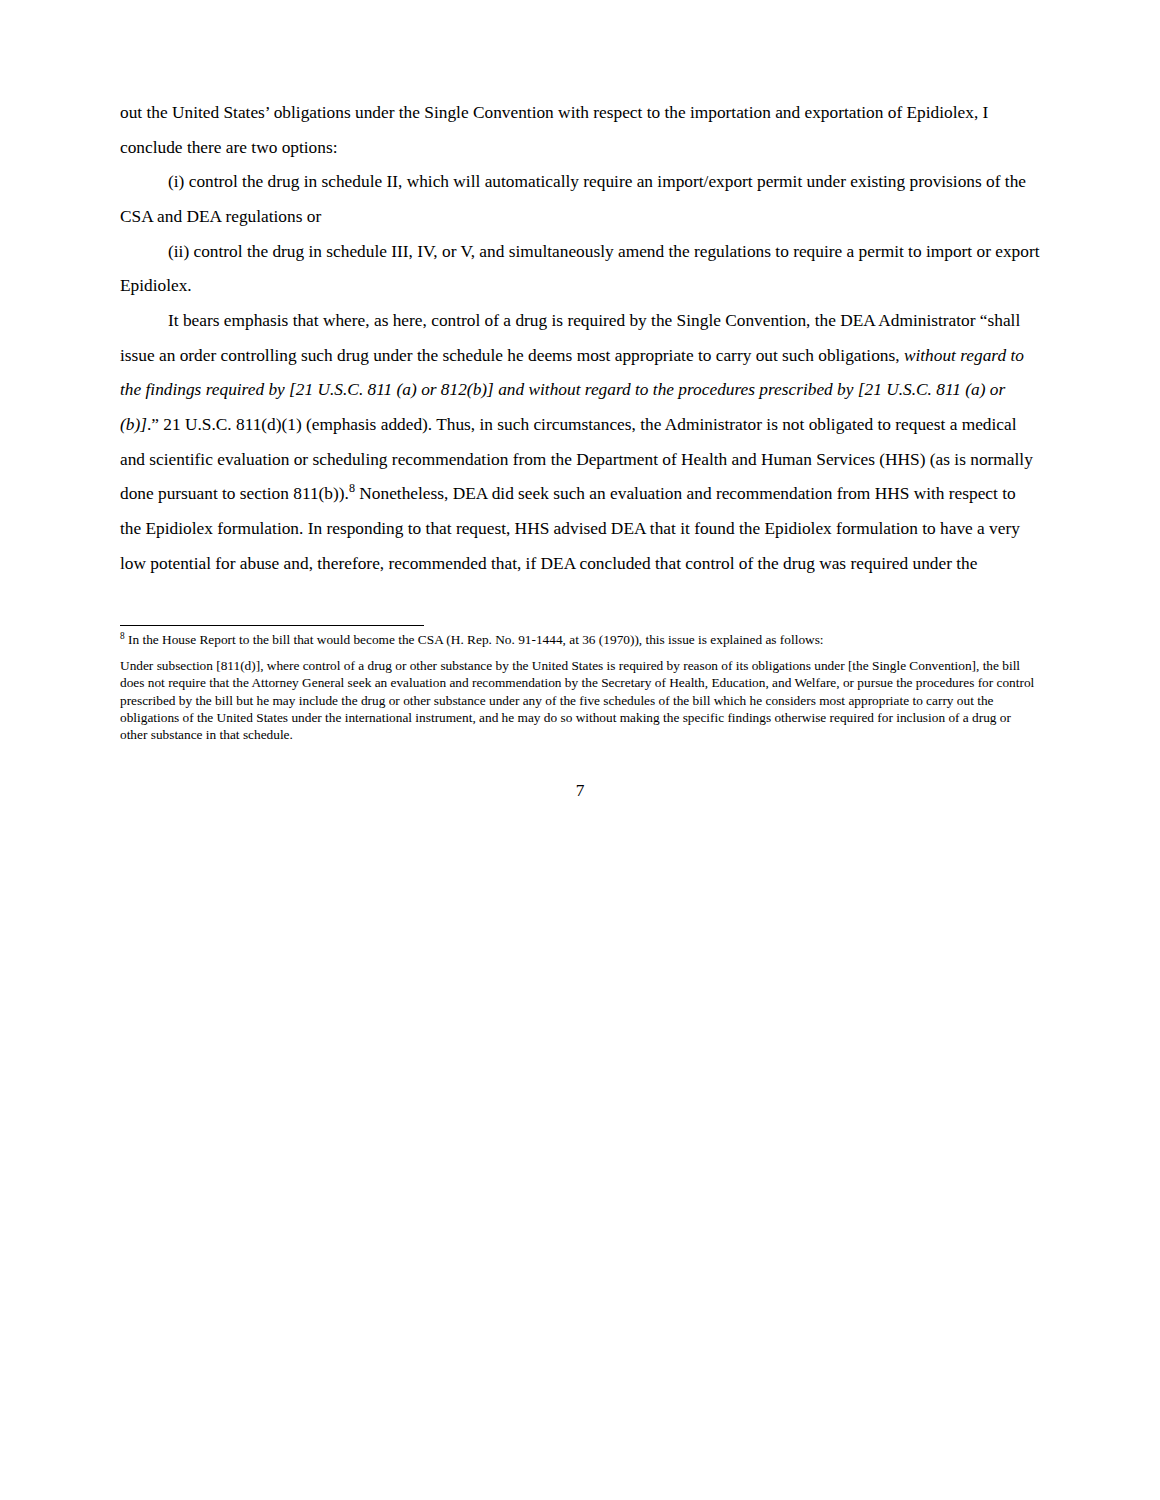out the United States’ obligations under the Single Convention with respect to the importation and exportation of Epidiolex, I conclude there are two options:
(i) control the drug in schedule II, which will automatically require an import/export permit under existing provisions of the CSA and DEA regulations or
(ii) control the drug in schedule III, IV, or V, and simultaneously amend the regulations to require a permit to import or export Epidiolex.
It bears emphasis that where, as here, control of a drug is required by the Single Convention, the DEA Administrator “shall issue an order controlling such drug under the schedule he deems most appropriate to carry out such obligations, without regard to the findings required by [21 U.S.C. 811 (a) or 812(b)] and without regard to the procedures prescribed by [21 U.S.C. 811 (a) or (b)].” 21 U.S.C. 811(d)(1) (emphasis added). Thus, in such circumstances, the Administrator is not obligated to request a medical and scientific evaluation or scheduling recommendation from the Department of Health and Human Services (HHS) (as is normally done pursuant to section 811(b)).8 Nonetheless, DEA did seek such an evaluation and recommendation from HHS with respect to the Epidiolex formulation. In responding to that request, HHS advised DEA that it found the Epidiolex formulation to have a very low potential for abuse and, therefore, recommended that, if DEA concluded that control of the drug was required under the
8 In the House Report to the bill that would become the CSA (H. Rep. No. 91-1444, at 36 (1970)), this issue is explained as follows:
Under subsection [811(d)], where control of a drug or other substance by the United States is required by reason of its obligations under [the Single Convention], the bill does not require that the Attorney General seek an evaluation and recommendation by the Secretary of Health, Education, and Welfare, or pursue the procedures for control prescribed by the bill but he may include the drug or other substance under any of the five schedules of the bill which he considers most appropriate to carry out the obligations of the United States under the international instrument, and he may do so without making the specific findings otherwise required for inclusion of a drug or other substance in that schedule.
7